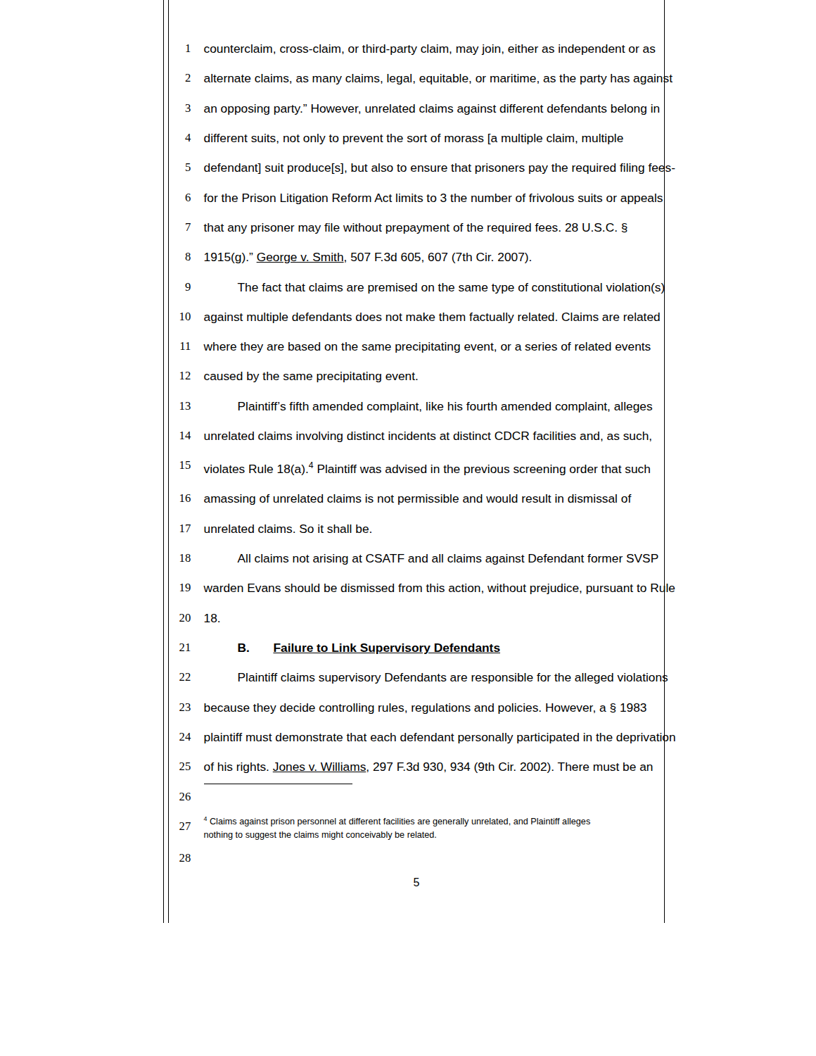| 1 | counterclaim, cross-claim, or third-party claim, may join, either as independent or as |
| 2 | alternate claims, as many claims, legal, equitable, or maritime, as the party has against |
| 3 | an opposing party.” However, unrelated claims against different defendants belong in |
| 4 | different suits, not only to prevent the sort of morass [a multiple claim, multiple |
| 5 | defendant] suit produce[s], but also to ensure that prisoners pay the required filing fees- |
| 6 | for the Prison Litigation Reform Act limits to 3 the number of frivolous suits or appeals |
| 7 | that any prisoner may file without prepayment of the required fees. 28 U.S.C. § |
| 8 | 1915(g).” George v. Smith , 507 F.3d 605, 607 (7th Cir. 2007). |
| 9 | The fact that claims are premised on the same type of constitutional violation(s) |
| 10 | against multiple defendants does not make them factually related. Claims are related |
| 11 | where they are based on the same precipitating event, or a series of related events |
| 12 | caused by the same precipitating event. |
| 13 | Plaintiff’s fifth amended complaint, like his fourth amended complaint, alleges |
| 14 | unrelated claims involving distinct incidents at distinct CDCR facilities and, as such, |
| 15 | violates Rule 18(a). 4 Plaintiff was advised in the previous screening order that such |
| 16 | amassing of unrelated claims is not permissible and would result in dismissal of |
| 17 | unrelated claims. So it shall be. |
| 18 | All claims not arising at CSATF and all claims against Defendant former SVSP |
| 19 | warden Evans should be dismissed from this action, without prejudice, pursuant to Rule |
| 20 | 18. |
| 21 | B. Failure to Link Supervisory Defendants |
| 22 | Plaintiff claims supervisory Defendants are responsible for the alleged violations |
| 23 | because they decide controlling rules, regulations and policies. However, a § 1983 |
| 24 | plaintiff must demonstrate that each defendant personally participated in the deprivation |
| 25 | of his rights. Jones v. Williams , 297 F.3d 930, 934 (9th Cir. 2002). There must be an |
| 26 | |
| 27 | 4 Claims against prison personnel at different facilities are generally unrelated, and Plaintiff alleges nothing to suggest the claims might conceivably be related. |
| 28 | |
5